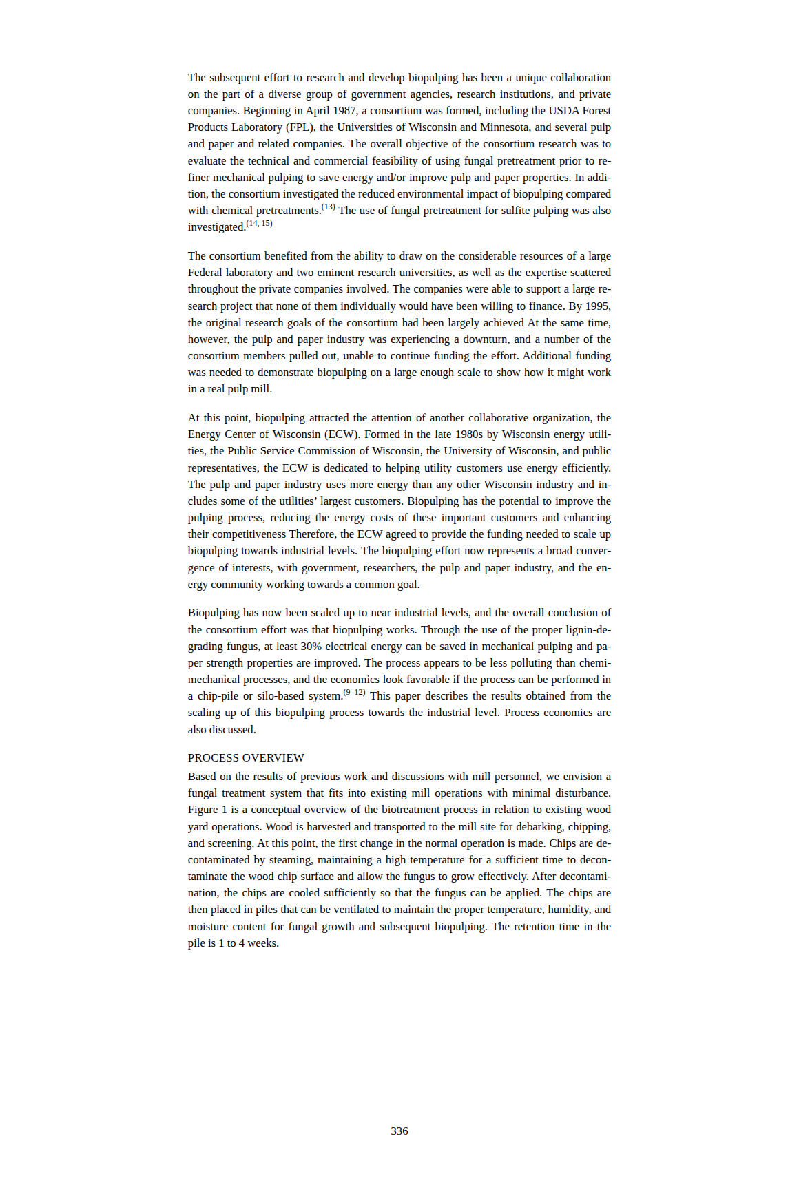The subsequent effort to research and develop biopulping has been a unique collaboration on the part of a diverse group of government agencies, research institutions, and private companies. Beginning in April 1987, a consortium was formed, including the USDA Forest Products Laboratory (FPL), the Universities of Wisconsin and Minnesota, and several pulp and paper and related companies. The overall objective of the consortium research was to evaluate the technical and commercial feasibility of using fungal pretreatment prior to refiner mechanical pulping to save energy and/or improve pulp and paper properties. In addition, the consortium investigated the reduced environmental impact of biopulping compared with chemical pretreatments.(13) The use of fungal pretreatment for sulfite pulping was also investigated.(14, 15)
The consortium benefited from the ability to draw on the considerable resources of a large Federal laboratory and two eminent research universities, as well as the expertise scattered throughout the private companies involved. The companies were able to support a large research project that none of them individually would have been willing to finance. By 1995, the original research goals of the consortium had been largely achieved At the same time, however, the pulp and paper industry was experiencing a downturn, and a number of the consortium members pulled out, unable to continue funding the effort. Additional funding was needed to demonstrate biopulping on a large enough scale to show how it might work in a real pulp mill.
At this point, biopulping attracted the attention of another collaborative organization, the Energy Center of Wisconsin (ECW). Formed in the late 1980s by Wisconsin energy utilities, the Public Service Commission of Wisconsin, the University of Wisconsin, and public representatives, the ECW is dedicated to helping utility customers use energy efficiently. The pulp and paper industry uses more energy than any other Wisconsin industry and includes some of the utilities’ largest customers. Biopulping has the potential to improve the pulping process, reducing the energy costs of these important customers and enhancing their competitiveness Therefore, the ECW agreed to provide the funding needed to scale up biopulping towards industrial levels. The biopulping effort now represents a broad convergence of interests, with government, researchers, the pulp and paper industry, and the energy community working towards a common goal.
Biopulping has now been scaled up to near industrial levels, and the overall conclusion of the consortium effort was that biopulping works. Through the use of the proper lignin-degrading fungus, at least 30% electrical energy can be saved in mechanical pulping and paper strength properties are improved. The process appears to be less polluting than chemi-mechanical processes, and the economics look favorable if the process can be performed in a chip-pile or silo-based system.(9–12) This paper describes the results obtained from the scaling up of this biopulping process towards the industrial level. Process economics are also discussed.
PROCESS OVERVIEW
Based on the results of previous work and discussions with mill personnel, we envision a fungal treatment system that fits into existing mill operations with minimal disturbance. Figure 1 is a conceptual overview of the biotreatment process in relation to existing wood yard operations. Wood is harvested and transported to the mill site for debarking, chipping, and screening. At this point, the first change in the normal operation is made. Chips are decontaminated by steaming, maintaining a high temperature for a sufficient time to decontaminate the wood chip surface and allow the fungus to grow effectively. After decontamination, the chips are cooled sufficiently so that the fungus can be applied. The chips are then placed in piles that can be ventilated to maintain the proper temperature, humidity, and moisture content for fungal growth and subsequent biopulping. The retention time in the pile is 1 to 4 weeks.
336